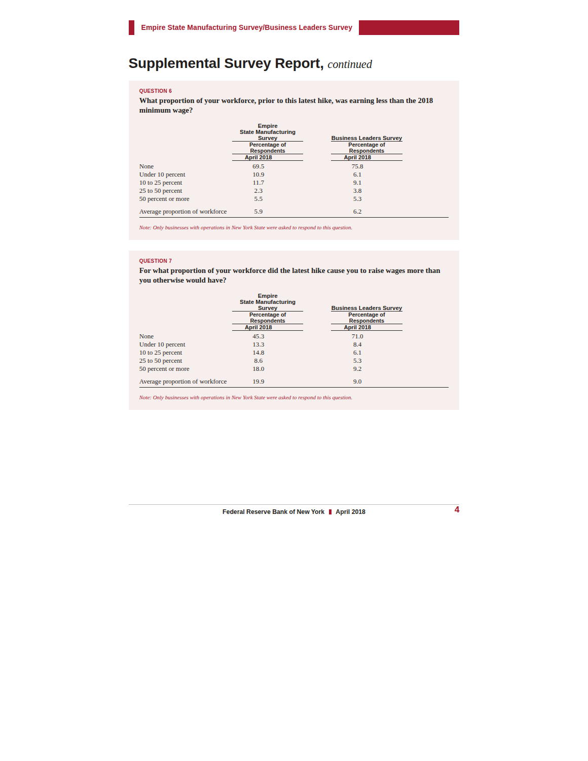Empire State Manufacturing Survey/Business Leaders Survey
Supplemental Survey Report, continued
QUESTION 6
What proportion of your workforce, prior to this latest hike, was earning less than the 2018 minimum wage?
| | Empire State Manufacturing Survey | | Business Leaders Survey | |
| | Percentage of Respondents | | Percentage of Respondents | |
| | April 2018 | | | April 2018 | | |
| None | 69.5 | | | 75.8 | | |
| Under 10 percent | 10.9 | | | 6.1 | | |
| 10 to 25 percent | 11.7 | | | 9.1 | | |
| 25 to 50 percent | 2.3 | | | 3.8 | | |
| 50 percent or more | 5.5 | | | 5.3 | | |
| Average proportion of workforce | 5.9 | | | 6.2 | | |
Note: Only businesses with operations in New York State were asked to respond to this question.
QUESTION 7
For what proportion of your workforce did the latest hike cause you to raise wages more than you otherwise would have?
| | Empire State Manufacturing Survey | | Business Leaders Survey | |
| | Percentage of Respondents | | Percentage of Respondents | |
| | April 2018 | | | April 2018 | | |
| None | 45.3 | | | 71.0 | | |
| Under 10 percent | 13.3 | | | 8.4 | | |
| 10 to 25 percent | 14.8 | | | 6.1 | | |
| 25 to 50 percent | 8.6 | | | 5.3 | | |
| 50 percent or more | 18.0 | | | 9.2 | | |
| Average proportion of workforce | 19.9 | | | 9.0 | | |
Note: Only businesses with operations in New York State were asked to respond to this question.
Federal Reserve Bank of New York April 2018
4